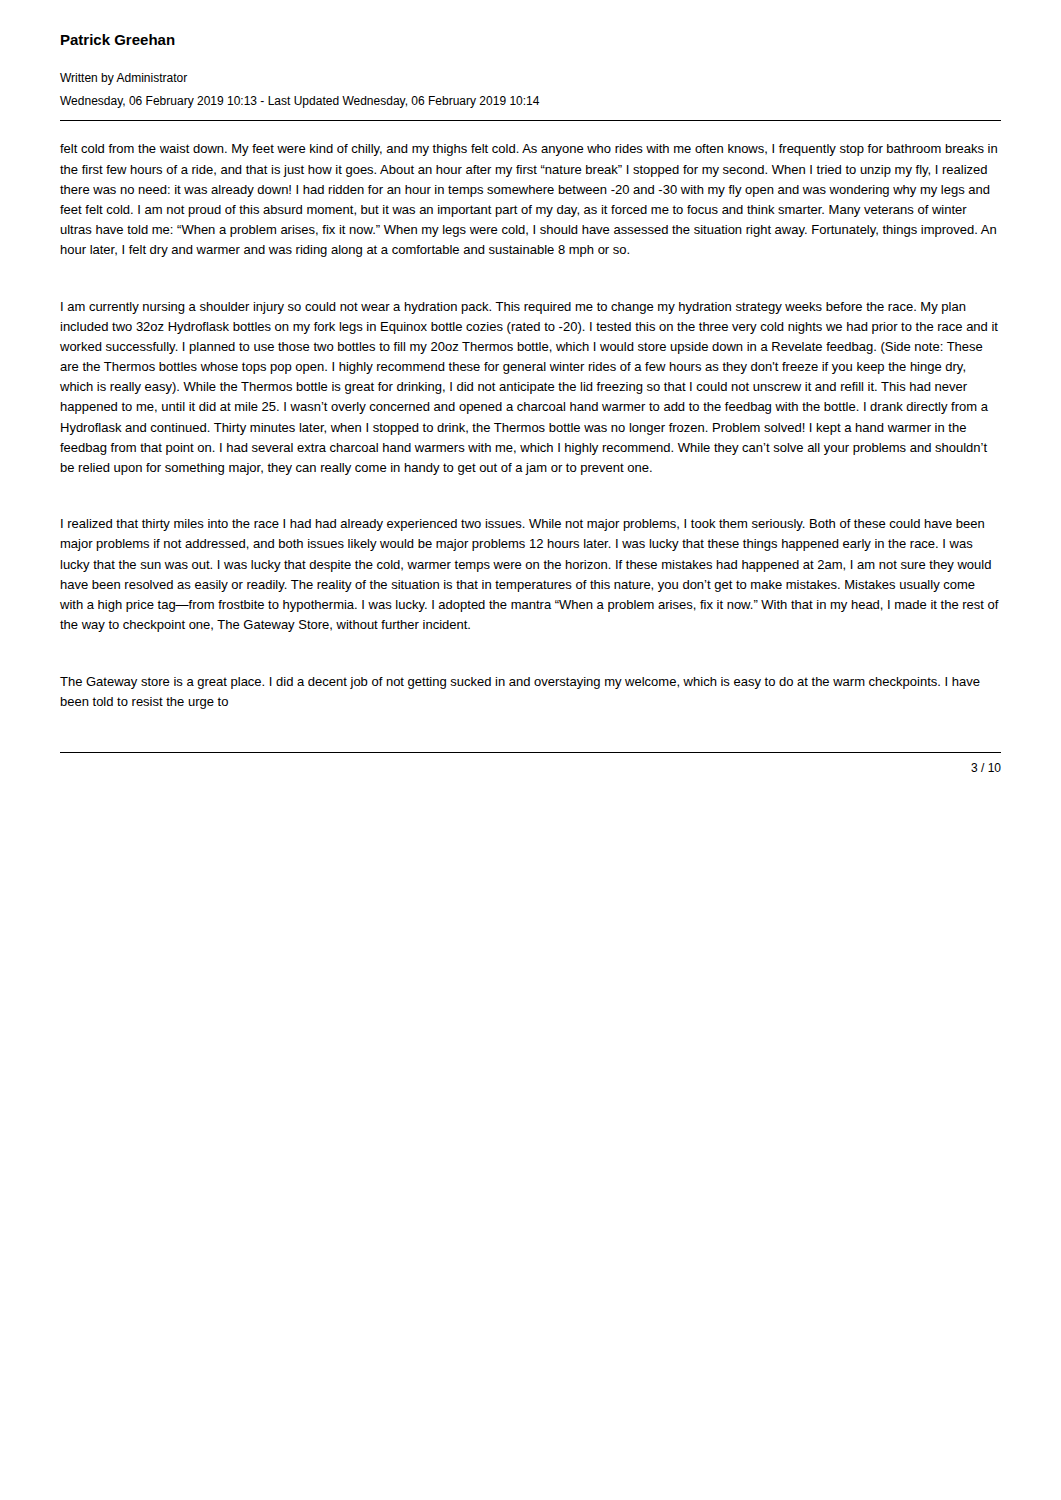Patrick Greehan
Written by Administrator
Wednesday, 06 February 2019 10:13 - Last Updated Wednesday, 06 February 2019 10:14
felt cold from the waist down. My feet were kind of chilly, and my thighs felt cold. As anyone who rides with me often knows, I frequently stop for bathroom breaks in the first few hours of a ride, and that is just how it goes. About an hour after my first “nature break” I stopped for my second. When I tried to unzip my fly, I realized there was no need: it was already down! I had ridden for an hour in temps somewhere between -20 and -30 with my fly open and was wondering why my legs and feet felt cold. I am not proud of this absurd moment, but it was an important part of my day, as it forced me to focus and think smarter. Many veterans of winter ultras have told me: “When a problem arises, fix it now.” When my legs were cold, I should have assessed the situation right away. Fortunately, things improved. An hour later, I felt dry and warmer and was riding along at a comfortable and sustainable 8 mph or so.
I am currently nursing a shoulder injury so could not wear a hydration pack. This required me to change my hydration strategy weeks before the race. My plan included two 32oz Hydroflask bottles on my fork legs in Equinox bottle cozies (rated to -20). I tested this on the three very cold nights we had prior to the race and it worked successfully. I planned to use those two bottles to fill my 20oz Thermos bottle, which I would store upside down in a Revelate feedbag. (Side note: These are the Thermos bottles whose tops pop open. I highly recommend these for general winter rides of a few hours as they don't freeze if you keep the hinge dry, which is really easy). While the Thermos bottle is great for drinking, I did not anticipate the lid freezing so that I could not unscrew it and refill it. This had never happened to me, until it did at mile 25. I wasn’t overly concerned and opened a charcoal hand warmer to add to the feedbag with the bottle. I drank directly from a Hydroflask and continued. Thirty minutes later, when I stopped to drink, the Thermos bottle was no longer frozen. Problem solved! I kept a hand warmer in the feedbag from that point on. I had several extra charcoal hand warmers with me, which I highly recommend. While they can’t solve all your problems and shouldn’t be relied upon for something major, they can really come in handy to get out of a jam or to prevent one.
I realized that thirty miles into the race I had had already experienced two issues. While not major problems, I took them seriously. Both of these could have been major problems if not addressed, and both issues likely would be major problems 12 hours later. I was lucky that these things happened early in the race. I was lucky that the sun was out. I was lucky that despite the cold, warmer temps were on the horizon. If these mistakes had happened at 2am, I am not sure they would have been resolved as easily or readily. The reality of the situation is that in temperatures of this nature, you don’t get to make mistakes. Mistakes usually come with a high price tag—from frostbite to hypothermia. I was lucky. I adopted the mantra “When a problem arises, fix it now.” With that in my head, I made it the rest of the way to checkpoint one, The Gateway Store, without further incident.
The Gateway store is a great place. I did a decent job of not getting sucked in and overstaying my welcome, which is easy to do at the warm checkpoints. I have been told to resist the urge to
3 / 10